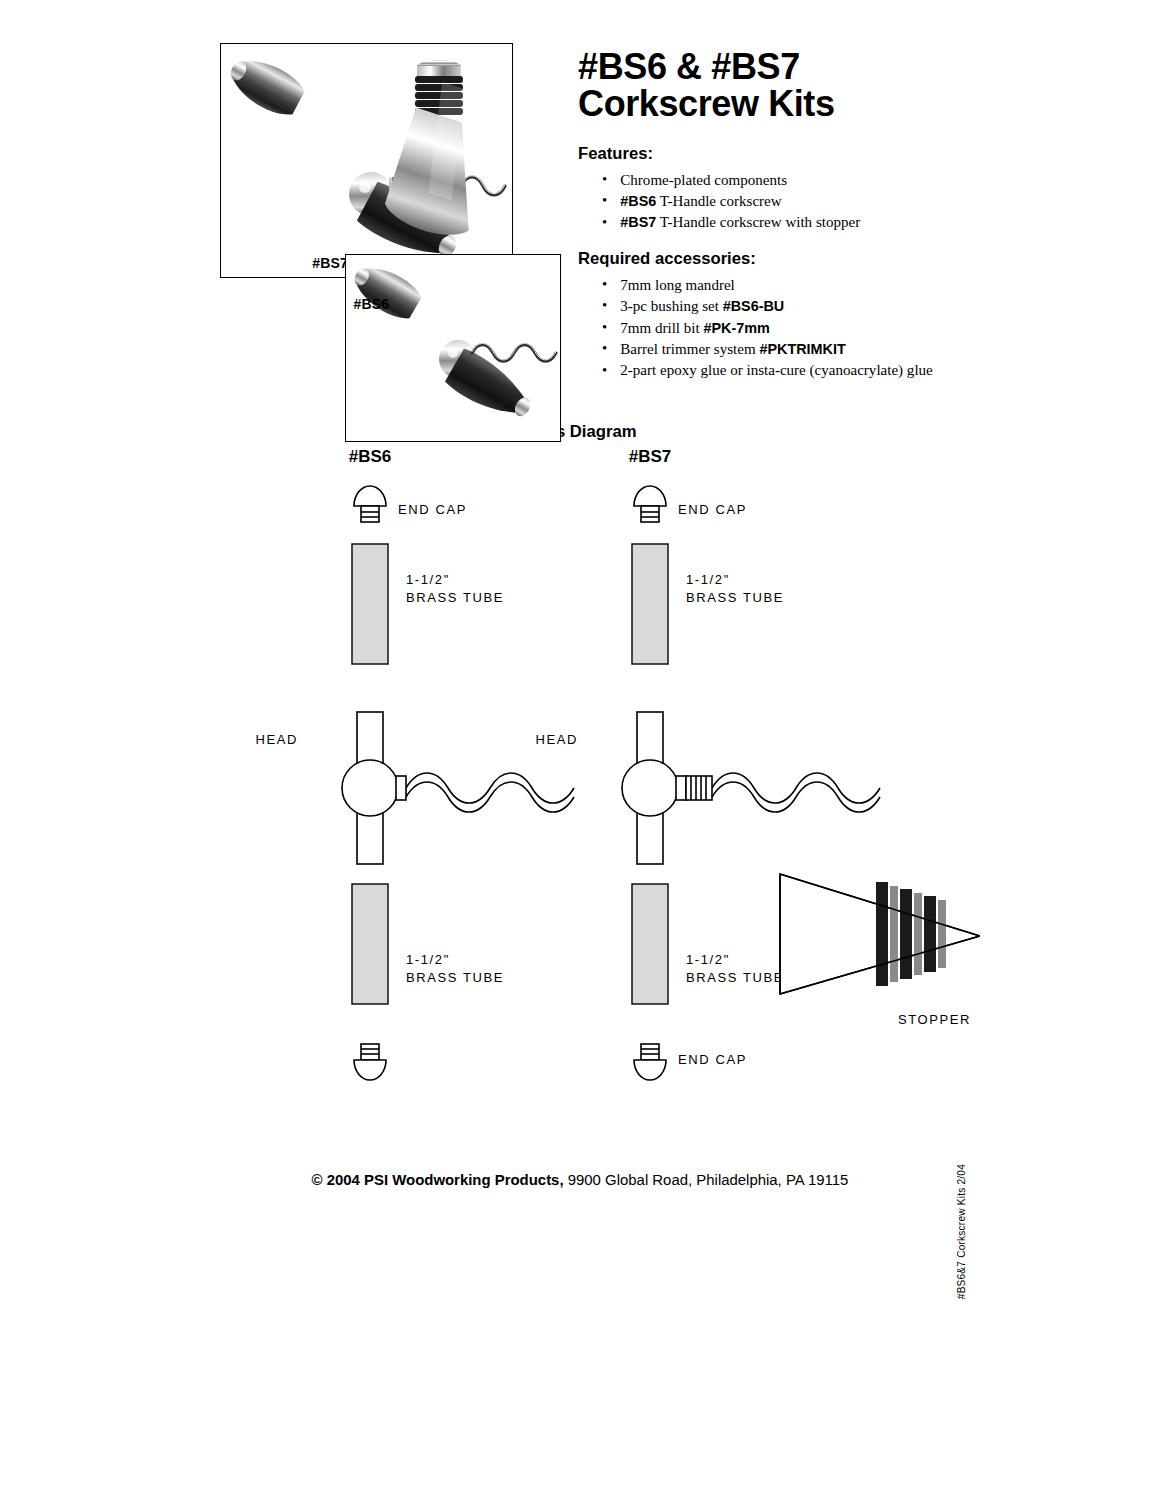#BS7
#BS6
#BS6 & #BS7
Corkscrew Kits
Features:
Chrome-plated components
#BS6 T-Handle corkscrew
#BS7 T-Handle corkscrew with stopper
Required accessories:
7mm long mandrel
3-pc bushing set #BS6-BU
7mm drill bit #PK-7mm
Barrel trimmer system #PKTRIMKIT
2-part epoxy glue or insta-cure (cyanoacrylate) glue
Parts Diagram
#BS6 #BS7 END CAP 1-1/2" BRASS TUBE HEAD 1-1/2" BRASS TUBE END CAP 1-1/2" BRASS TUBE HEAD 1-1/2" BRASS TUBE END CAP STOPPER
© 2004 PSI Woodworking Products, 9900 Global Road, Philadelphia, PA 19115
#BS6&7 Corkscrew Kits 2/04